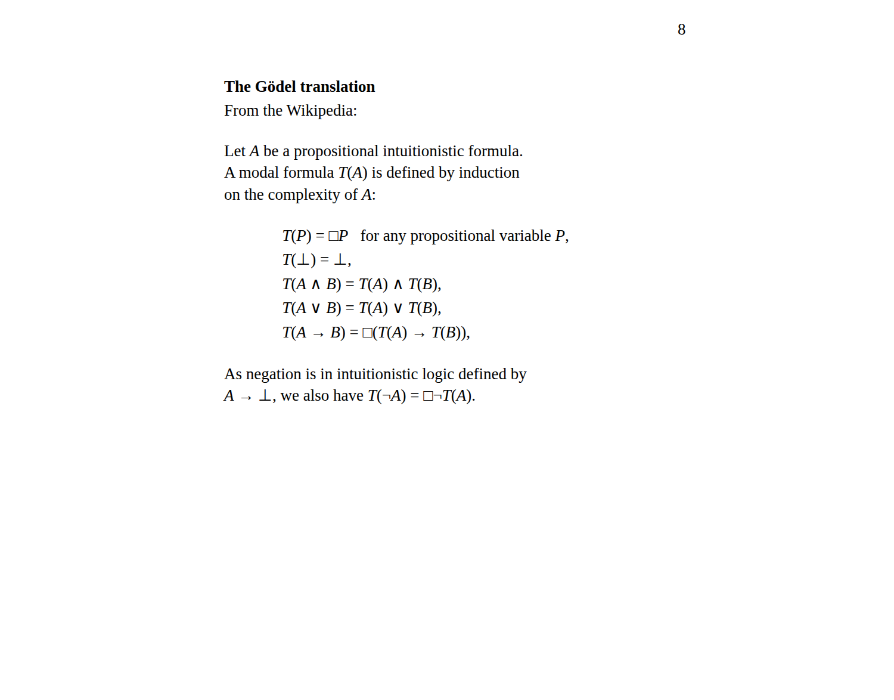8
The Gödel translation
From the Wikipedia:
Let A be a propositional intuitionistic formula.
A modal formula T(A) is defined by induction
on the complexity of A:
T(P) = □P for any propositional variable P,
T(⊥) = ⊥,
T(A ∧ B) = T(A) ∧ T(B),
T(A ∨ B) = T(A) ∨ T(B),
T(A → B) = □(T(A) → T(B)),
As negation is in intuitionistic logic defined by
A → ⊥, we also have T(¬A) = □¬T(A).